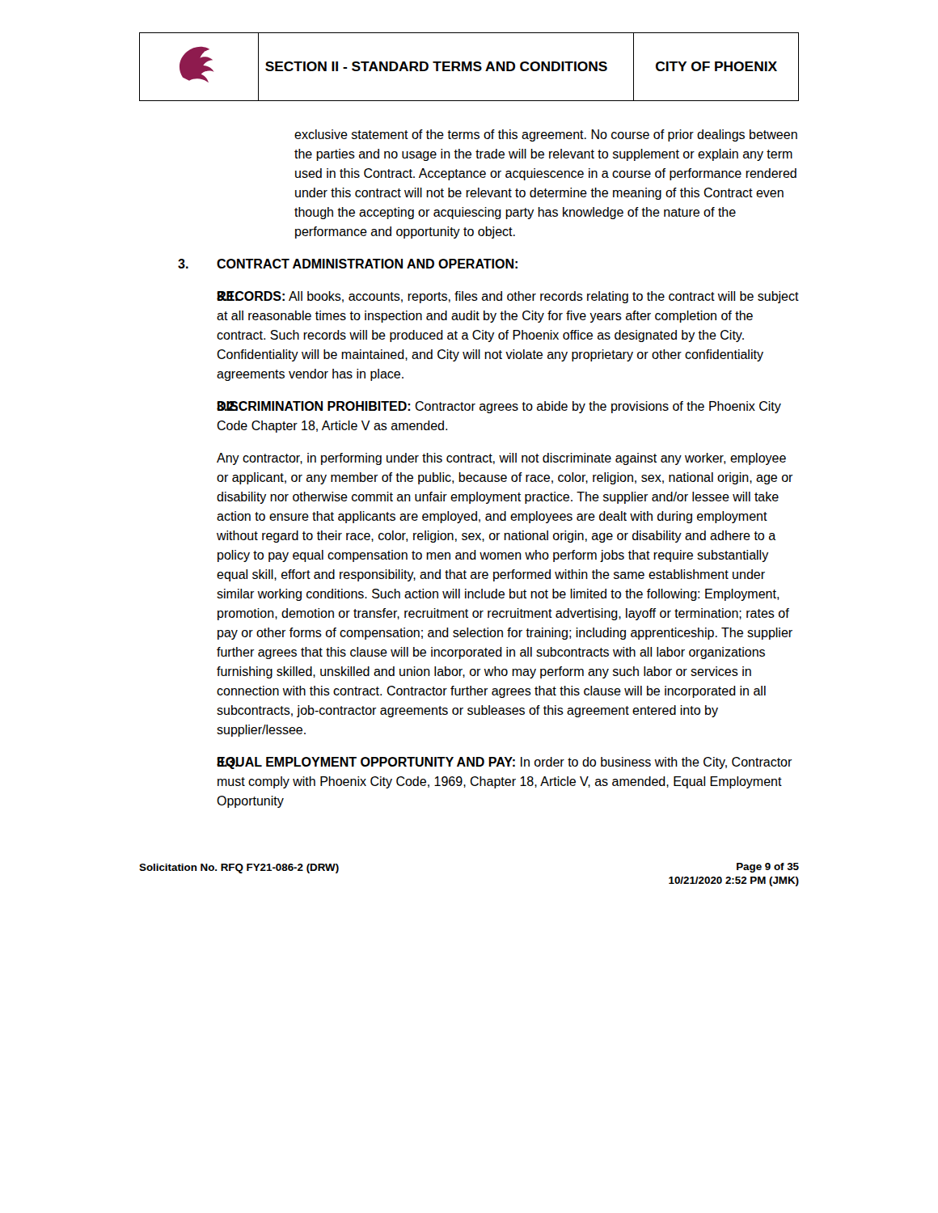| | SECTION II - STANDARD TERMS AND CONDITIONS | CITY OF PHOENIX |
exclusive statement of the terms of this agreement. No course of prior dealings between the parties and no usage in the trade will be relevant to supplement or explain any term used in this Contract. Acceptance or acquiescence in a course of performance rendered under this contract will not be relevant to determine the meaning of this Contract even though the accepting or acquiescing party has knowledge of the nature of the performance and opportunity to object.
3.
CONTRACT ADMINISTRATION AND OPERATION:
3.1.
RECORDS: All books, accounts, reports, files and other records relating to the contract will be subject at all reasonable times to inspection and audit by the City for five years after completion of the contract. Such records will be produced at a City of Phoenix office as designated by the City. Confidentiality will be maintained, and City will not violate any proprietary or other confidentiality agreements vendor has in place.
3.2.
DISCRIMINATION PROHIBITED: Contractor agrees to abide by the provisions of the Phoenix City Code Chapter 18, Article V as amended.
Any contractor, in performing under this contract, will not discriminate against any worker, employee or applicant, or any member of the public, because of race, color, religion, sex, national origin, age or disability nor otherwise commit an unfair employment practice. The supplier and/or lessee will take action to ensure that applicants are employed, and employees are dealt with during employment without regard to their race, color, religion, sex, or national origin, age or disability and adhere to a policy to pay equal compensation to men and women who perform jobs that require substantially equal skill, effort and responsibility, and that are performed within the same establishment under similar working conditions. Such action will include but not be limited to the following: Employment, promotion, demotion or transfer, recruitment or recruitment advertising, layoff or termination; rates of pay or other forms of compensation; and selection for training; including apprenticeship. The supplier further agrees that this clause will be incorporated in all subcontracts with all labor organizations furnishing skilled, unskilled and union labor, or who may perform any such labor or services in connection with this contract. Contractor further agrees that this clause will be incorporated in all subcontracts, job-contractor agreements or subleases of this agreement entered into by supplier/lessee.
3.3.
EQUAL EMPLOYMENT OPPORTUNITY AND PAY: In order to do business with the City, Contractor must comply with Phoenix City Code, 1969, Chapter 18, Article V, as amended, Equal Employment Opportunity
Solicitation No. RFQ FY21-086-2 (DRW)
Page 9 of 35
10/21/2020 2:52 PM (JMK)